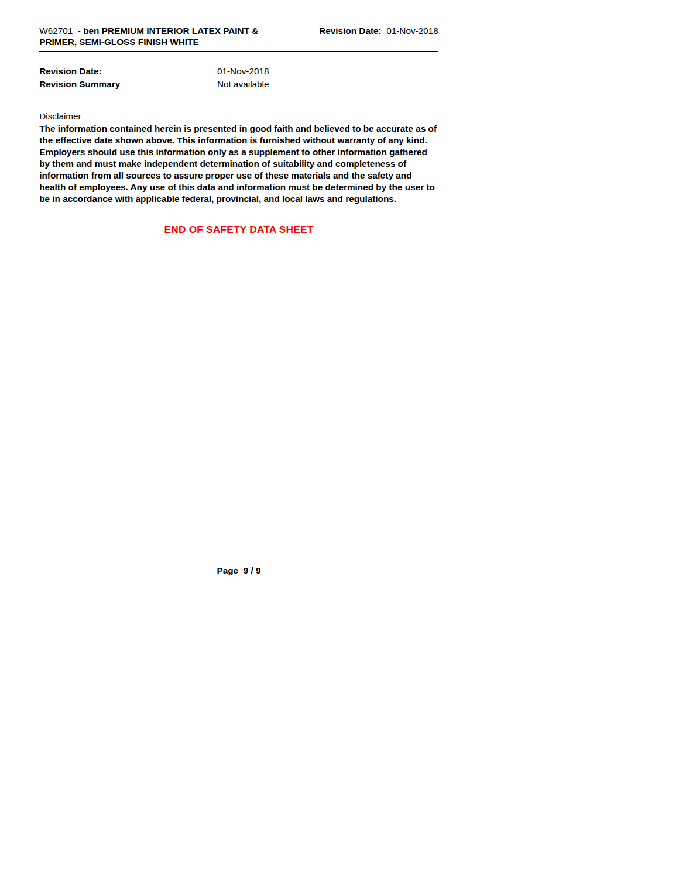W62701 - ben PREMIUM INTERIOR LATEX PAINT & PRIMER, SEMI-GLOSS FINISH WHITE
Revision Date: 01-Nov-2018
| Revision Date: | 01-Nov-2018 |
| Revision Summary | Not available |
Disclaimer
The information contained herein is presented in good faith and believed to be accurate as of the effective date shown above. This information is furnished without warranty of any kind. Employers should use this information only as a supplement to other information gathered by them and must make independent determination of suitability and completeness of information from all sources to assure proper use of these materials and the safety and health of employees. Any use of this data and information must be determined by the user to be in accordance with applicable federal, provincial, and local laws and regulations.
END OF SAFETY DATA SHEET
Page 9 / 9